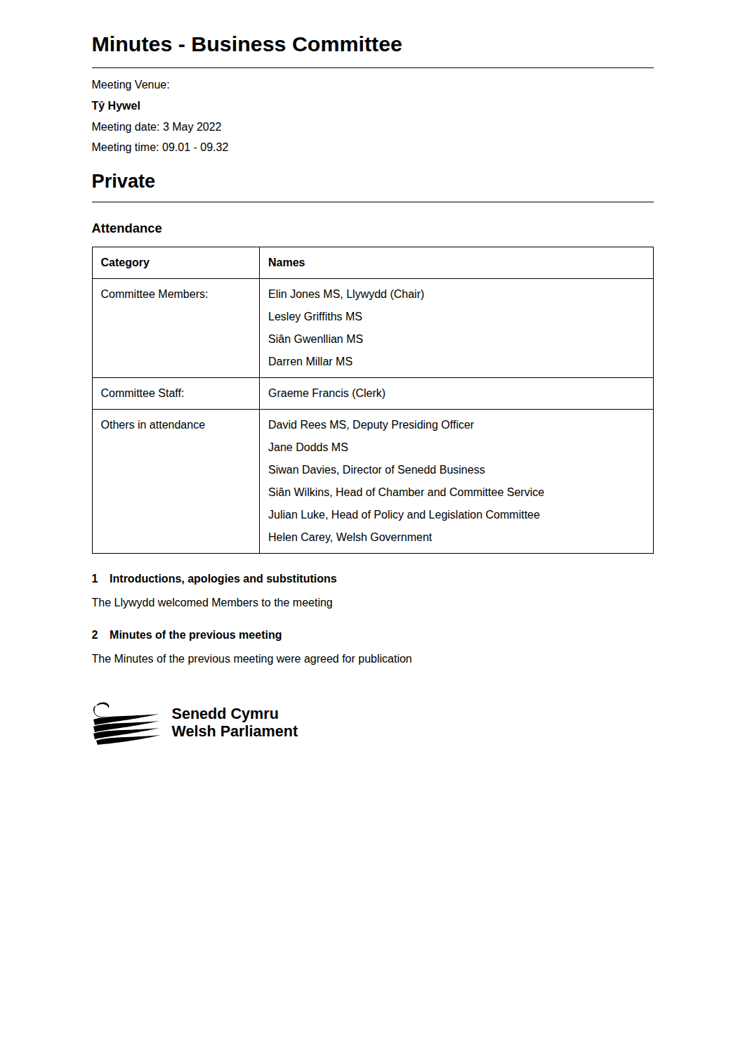Minutes - Business Committee
Meeting Venue:
Tŷ Hywel
Meeting date: 3 May 2022
Meeting time: 09.01 - 09.32
Private
Attendance
| Category | Names |
| --- | --- |
| Committee Members: | Elin Jones MS, Llywydd (Chair) Lesley Griffiths MS Siân Gwenllian MS Darren Millar MS |
| Committee Staff: | Graeme Francis (Clerk) |
| Others in attendance | David Rees MS, Deputy Presiding Officer Jane Dodds MS Siwan Davies, Director of Senedd Business Siân Wilkins, Head of Chamber and Committee Service Julian Luke, Head of Policy and Legislation Committee Helen Carey, Welsh Government |
1 Introductions, apologies and substitutions
The Llywydd welcomed Members to the meeting
2 Minutes of the previous meeting
The Minutes of the previous meeting were agreed for publication
Senedd Cymru
Welsh Parliament